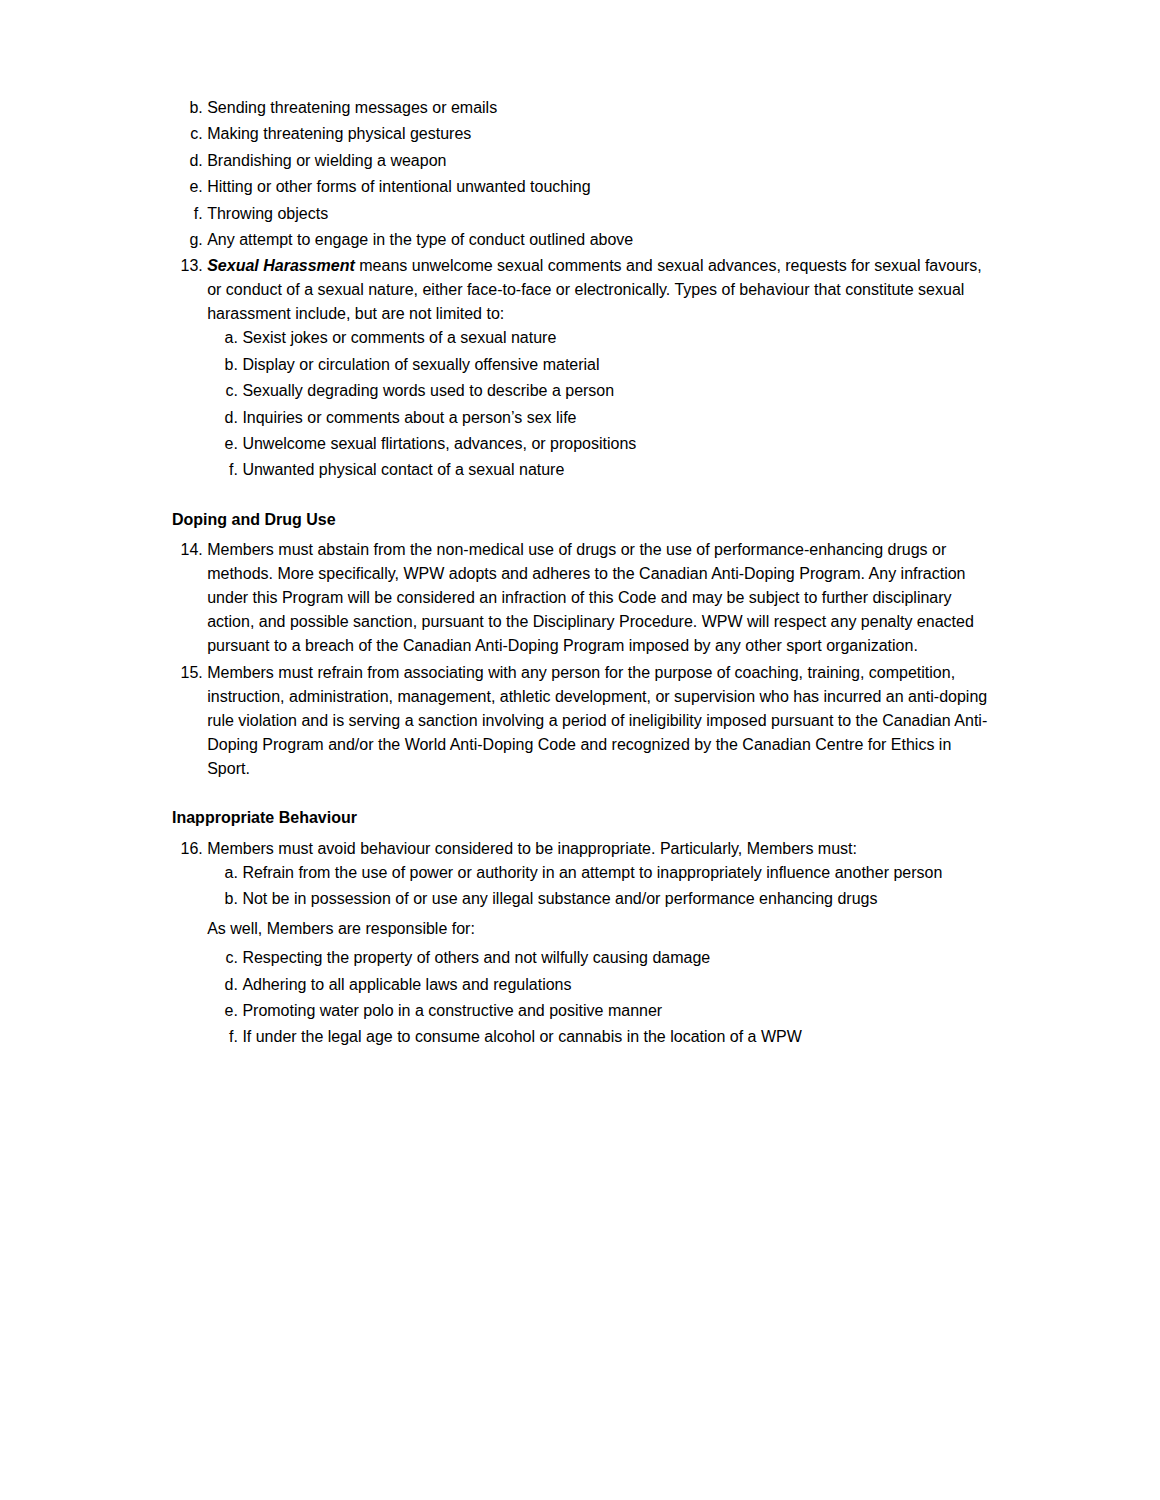Sending threatening messages or emails
Making threatening physical gestures
Brandishing or wielding a weapon
Hitting or other forms of intentional unwanted touching
Throwing objects
Any attempt to engage in the type of conduct outlined above
Sexual Harassment means unwelcome sexual comments and sexual advances, requests for sexual favours, or conduct of a sexual nature, either face-to-face or electronically. Types of behaviour that constitute sexual harassment include, but are not limited to:
Sexist jokes or comments of a sexual nature
Display or circulation of sexually offensive material
Sexually degrading words used to describe a person
Inquiries or comments about a person’s sex life
Unwelcome sexual flirtations, advances, or propositions
Unwanted physical contact of a sexual nature
Doping and Drug Use
Members must abstain from the non-medical use of drugs or the use of performance-enhancing drugs or methods. More specifically, WPW adopts and adheres to the Canadian Anti-Doping Program. Any infraction under this Program will be considered an infraction of this Code and may be subject to further disciplinary action, and possible sanction, pursuant to the Disciplinary Procedure. WPW will respect any penalty enacted pursuant to a breach of the Canadian Anti-Doping Program imposed by any other sport organization.
Members must refrain from associating with any person for the purpose of coaching, training, competition, instruction, administration, management, athletic development, or supervision who has incurred an anti-doping rule violation and is serving a sanction involving a period of ineligibility imposed pursuant to the Canadian Anti-Doping Program and/or the World Anti-Doping Code and recognized by the Canadian Centre for Ethics in Sport.
Inappropriate Behaviour
Members must avoid behaviour considered to be inappropriate. Particularly, Members must:
Refrain from the use of power or authority in an attempt to inappropriately influence another person
Not be in possession of or use any illegal substance and/or performance enhancing drugs
As well, Members are responsible for:
Respecting the property of others and not wilfully causing damage
Adhering to all applicable laws and regulations
Promoting water polo in a constructive and positive manner
If under the legal age to consume alcohol or cannabis in the location of a WPW